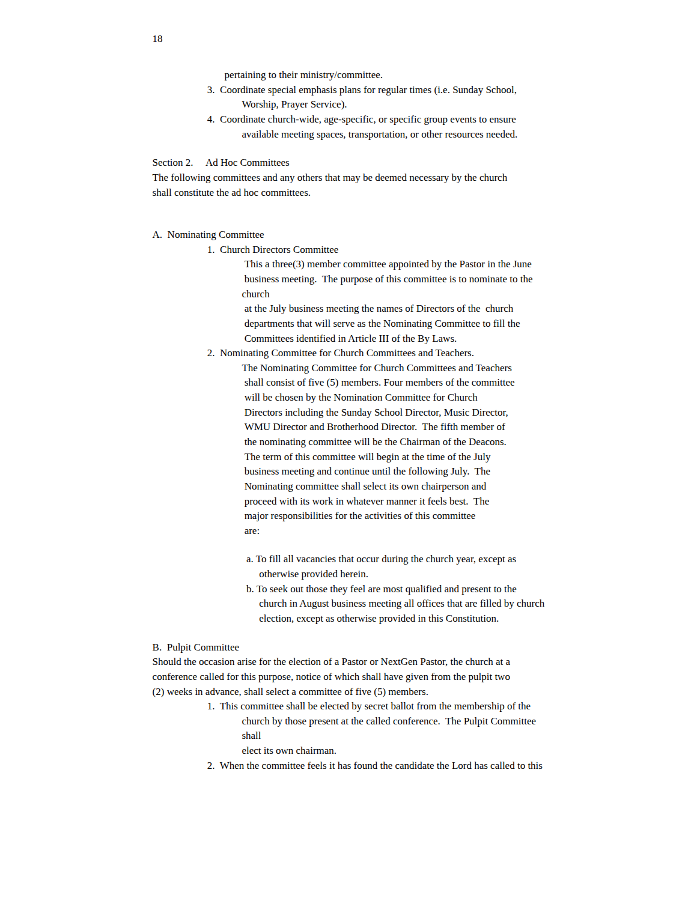18
pertaining to their ministry/committee.
3. Coordinate special emphasis plans for regular times (i.e. Sunday School,
Worship, Prayer Service).
4. Coordinate church-wide, age-specific, or specific group events to ensure
available meeting spaces, transportation, or other resources needed.
Section 2. Ad Hoc Committees
The following committees and any others that may be deemed necessary by the church
shall constitute the ad hoc committees.
A. Nominating Committee
1. Church Directors Committee
This a three(3) member committee appointed by the Pastor in the June
business meeting. The purpose of this committee is to nominate to the church
at the July business meeting the names of Directors of the church
departments that will serve as the Nominating Committee to fill the
Committees identified in Article III of the By Laws.
2. Nominating Committee for Church Committees and Teachers.
The Nominating Committee for Church Committees and Teachers
shall consist of five (5) members. Four members of the committee
will be chosen by the Nomination Committee for Church
Directors including the Sunday School Director, Music Director,
WMU Director and Brotherhood Director. The fifth member of
the nominating committee will be the Chairman of the Deacons.
The term of this committee will begin at the time of the July
business meeting and continue until the following July. The
Nominating committee shall select its own chairperson and
proceed with its work in whatever manner it feels best. The
major responsibilities for the activities of this committee
are:
a. To fill all vacancies that occur during the church year, except as
otherwise provided herein.
b. To seek out those they feel are most qualified and present to the
church in August business meeting all offices that are filled by church
election, except as otherwise provided in this Constitution.
B. Pulpit Committee
Should the occasion arise for the election of a Pastor or NextGen Pastor, the church at a
conference called for this purpose, notice of which shall have given from the pulpit two
(2) weeks in advance, shall select a committee of five (5) members.
1. This committee shall be elected by secret ballot from the membership of the
church by those present at the called conference. The Pulpit Committee shall
elect its own chairman.
2. When the committee feels it has found the candidate the Lord has called to this